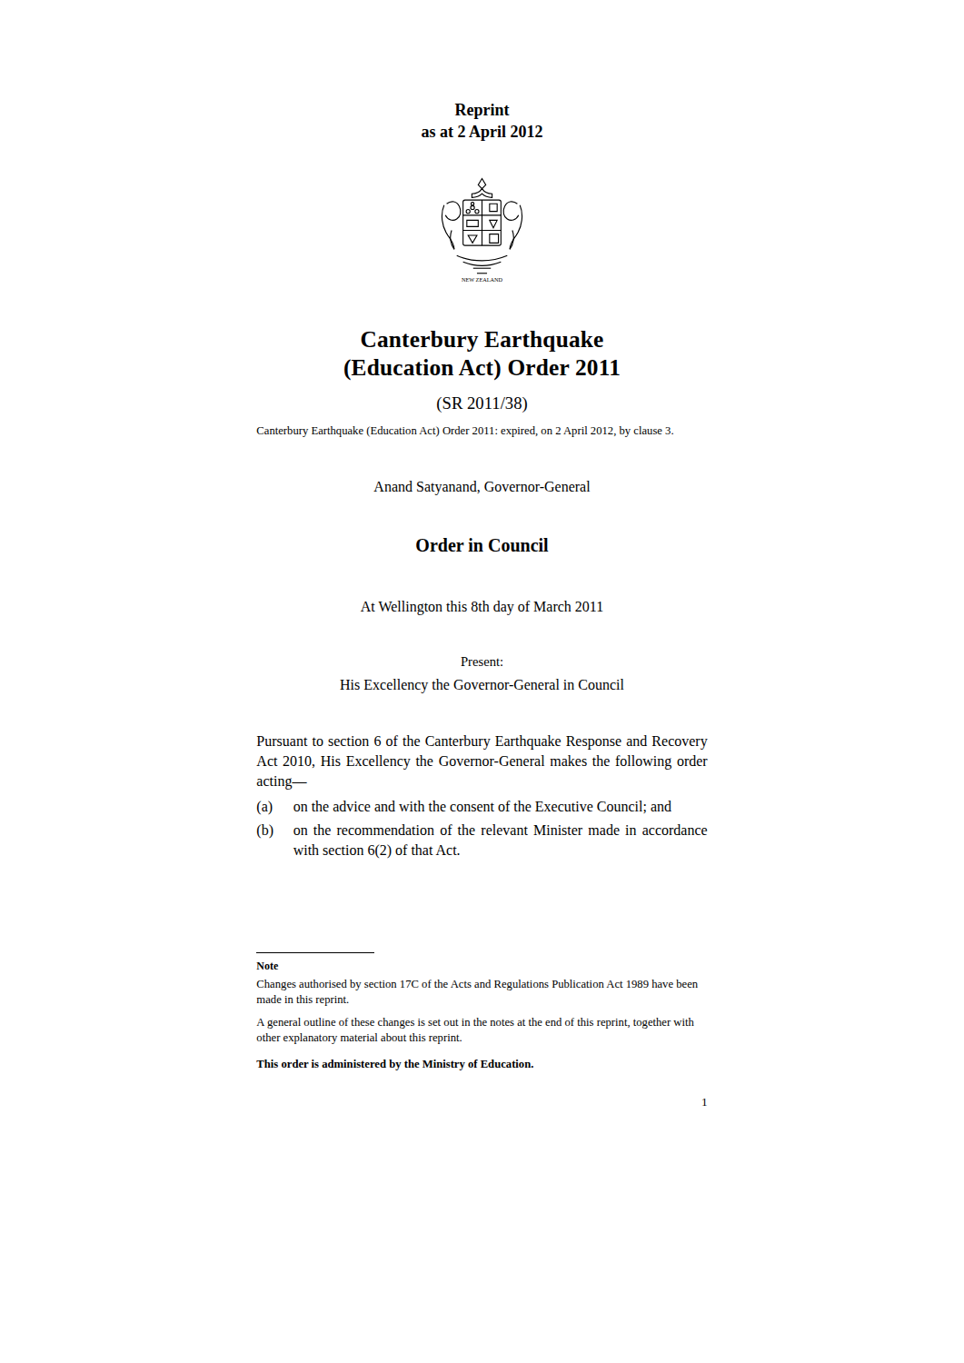Reprint
as at 2 April 2012
Canterbury Earthquake
(Education Act) Order 2011
(SR 2011/38)
Canterbury Earthquake (Education Act) Order 2011: expired, on 2 April 2012, by clause 3.
Anand Satyanand, Governor-General
Order in Council
At Wellington this 8th day of March 2011
Present:
His Excellency the Governor-General in Council
Pursuant to section 6 of the Canterbury Earthquake Response and Recovery Act 2010, His Excellency the Governor-General makes the following order acting—
(a)
on the advice and with the consent of the Executive Council; and
(b)
on the recommendation of the relevant Minister made in accordance with section 6(2) of that Act.
Note
Changes authorised by section 17C of the Acts and Regulations Publication Act 1989 have been made in this reprint.
A general outline of these changes is set out in the notes at the end of this reprint, together with other explanatory material about this reprint.
This order is administered by the Ministry of Education.
1